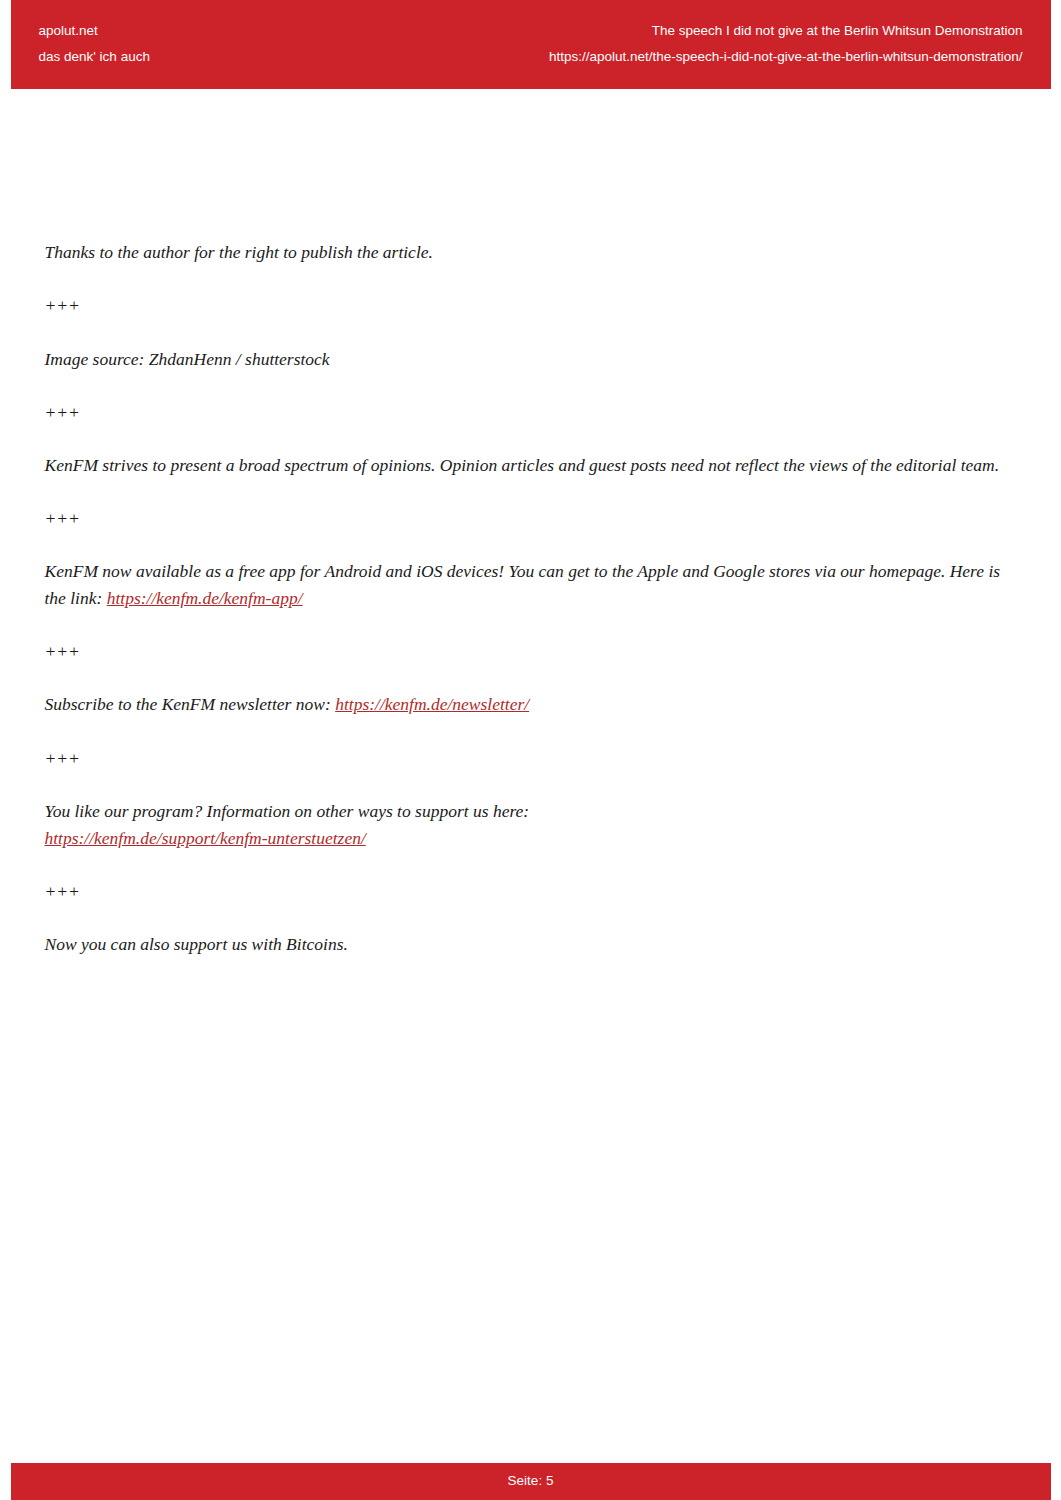apolut.net das denk' ich auch
The speech I did not give at the Berlin Whitsun Demonstration https://apolut.net/the-speech-i-did-not-give-at-the-berlin-whitsun-demonstration/
Thanks to the author for the right to publish the article.
+++
Image source: ZhdanHenn / shutterstock
+++
KenFM strives to present a broad spectrum of opinions. Opinion articles and guest posts need not reflect the views of the editorial team.
+++
KenFM now available as a free app for Android and iOS devices! You can get to the Apple and Google stores via our homepage. Here is the link: https://kenfm.de/kenfm-app/
+++
Subscribe to the KenFM newsletter now: https://kenfm.de/newsletter/
+++
You like our program? Information on other ways to support us here:
https://kenfm.de/support/kenfm-unterstuetzen/
+++
Now you can also support us with Bitcoins.
Seite: 5